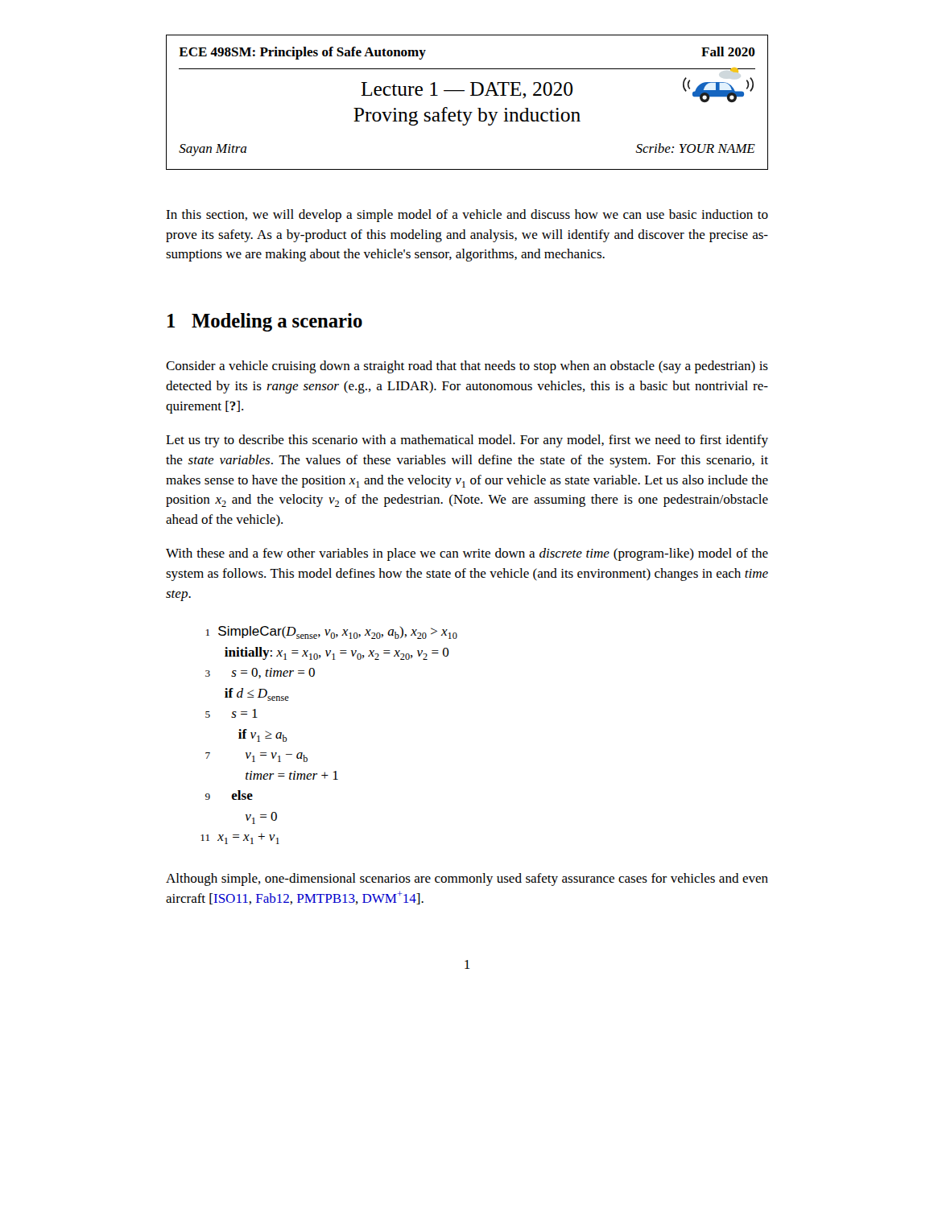ECE 498SM: Principles of Safe Autonomy Fall 2020
Lecture 1 — DATE, 2020 Proving safety by induction
Sayan Mitra Scribe: YOUR NAME
In this section, we will develop a simple model of a vehicle and discuss how we can use basic induction to prove its safety. As a by-product of this modeling and analysis, we will identify and discover the precise assumptions we are making about the vehicle's sensor, algorithms, and mechanics.
1 Modeling a scenario
Consider a vehicle cruising down a straight road that that needs to stop when an obstacle (say a pedestrian) is detected by its is range sensor (e.g., a LIDAR). For autonomous vehicles, this is a basic but nontrivial requirement [?].
Let us try to describe this scenario with a mathematical model. For any model, first we need to first identify the state variables. The values of these variables will define the state of the system. For this scenario, it makes sense to have the position x1 and the velocity v1 of our vehicle as state variable. Let us also include the position x2 and the velocity v2 of the pedestrian. (Note. We are assuming there is one pedestrain/obstacle ahead of the vehicle).
With these and a few other variables in place we can write down a discrete time (program-like) model of the system as follows. This model defines how the state of the vehicle (and its environment) changes in each time step.
| 1 | SimpleCar ( D sense , v 0 , x 10 , x 20 , a b ), x 20 > x 10 |
| | initially : x 1 = x 10 , v 1 = v 0 , x 2 = x 20 , v 2 = 0 |
| 3 | s = 0, timer = 0 |
| | if d ≤ D sense |
| 5 | s = 1 |
| | if v 1 ≥ a b |
| 7 | v 1 = v 1 − a b |
| | timer = timer + 1 |
| 9 | else |
| | v 1 = 0 |
| 11 | x 1 = x 1 + v 1 |
Although simple, one-dimensional scenarios are commonly used safety assurance cases for vehicles and even aircraft [ISO11, Fab12, PMTPB13, DWM+14].
1